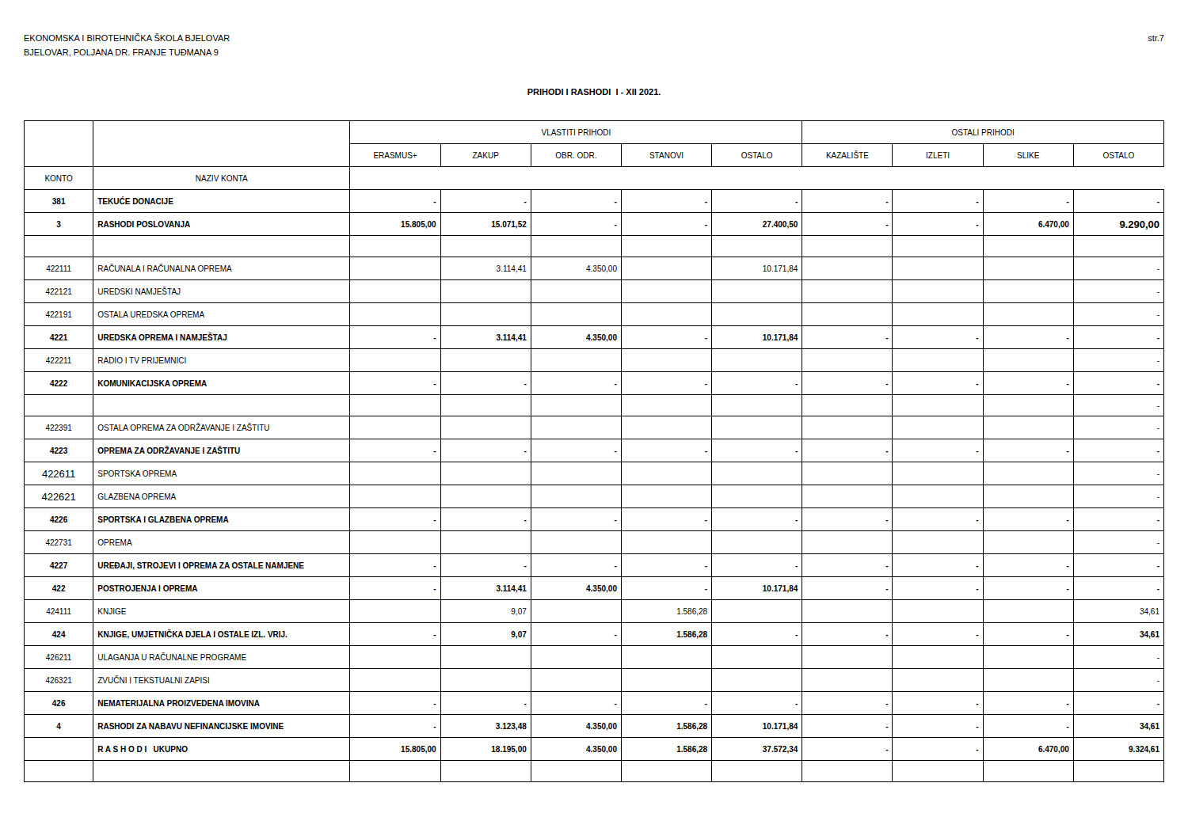str.7 EKONOMSKA I BIROTEHNIČKA ŠKOLA BJELOVAR
BJELOVAR, POLJANA DR. FRANJE TUĐMANA 9
PRIHODI I RASHODI I - XII 2021.
| | | VLASTITI PRIHODI | OSTALI PRIHODI |
| --- | --- | --- | --- |
| ERASMUS+ | ZAKUP | OBR. ODR. | STANOVI | OSTALO | KAZALIŠTE | IZLETI | SLIKE | OSTALO |
| KONTO | NAZIV KONTA | |
| 381 | TEKUĆE DONACIJE | - | - | - | - | - | - | - | - | - |
| 3 | RASHODI POSLOVANJA | 15.805,00 | 15.071,52 | - | - | 27.400,50 | - | - | 6.470,00 | 9.290,00 |
| 422111 | RAČUNALA I RAČUNALNA OPREMA | | 3.114,41 | 4.350,00 | | 10.171,84 | | | | - |
| 422121 | UREDSKI NAMJEŠTAJ | | | | | | | | | - |
| 422191 | OSTALA UREDSKA OPREMA | | | | | | | | | - |
| 4221 | UREDSKA OPREMA I NAMJEŠTAJ | - | 3.114,41 | 4.350,00 | - | 10.171,84 | - | - | - | - |
| 422211 | RADIO I TV PRIJEMNICI | | | | | | | | | - |
| 4222 | KOMUNIKACIJSKA OPREMA | - | - | - | - | - | - | - | - | - |
| | | | | | | | | | | - |
| 422391 | OSTALA OPREMA ZA ODRŽAVANJE I ZAŠTITU | | | | | | | | | - |
| 4223 | OPREMA ZA ODRŽAVANJE I ZAŠTITU | - | - | - | - | - | - | - | - | - |
| 422611 | SPORTSKA OPREMA | | | | | | | | | - |
| 422621 | GLAZBENA OPREMA | | | | | | | | | - |
| 4226 | SPORTSKA I GLAZBENA OPREMA | - | - | - | - | - | - | - | - | - |
| 422731 | OPREMA | | | | | | | | | - |
| 4227 | UREĐAJI, STROJEVI I OPREMA ZA OSTALE NAMJENE | - | - | - | - | - | - | - | - | - |
| 422 | POSTROJENJA I OPREMA | - | 3.114,41 | 4.350,00 | - | 10.171,84 | - | - | - | - |
| 424111 | KNJIGE | | 9,07 | | 1.586,28 | | | | | 34,61 |
| 424 | KNJIGE, UMJETNIČKA DJELA I OSTALE IZL. VRIJ. | - | 9,07 | - | 1.586,28 | - | - | - | - | 34,61 |
| 426211 | ULAGANJA U RAČUNALNE PROGRAME | | | | | | | | | - |
| 426321 | ZVUČNI I TEKSTUALNI ZAPISI | | | | | | | | | - |
| 426 | NEMATERIJALNA PROIZVEDENA IMOVINA | - | - | - | - | - | - | - | - | - |
| 4 | RASHODI ZA NABAVU NEFINANCIJSKE IMOVINE | - | 3.123,48 | 4.350,00 | 1.586,28 | 10.171,84 | - | - | - | 34,61 |
| | R A S H O D I UKUPNO | 15.805,00 | 18.195,00 | 4.350,00 | 1.586,28 | 37.572,34 | - | - | 6.470,00 | 9.324,61 |